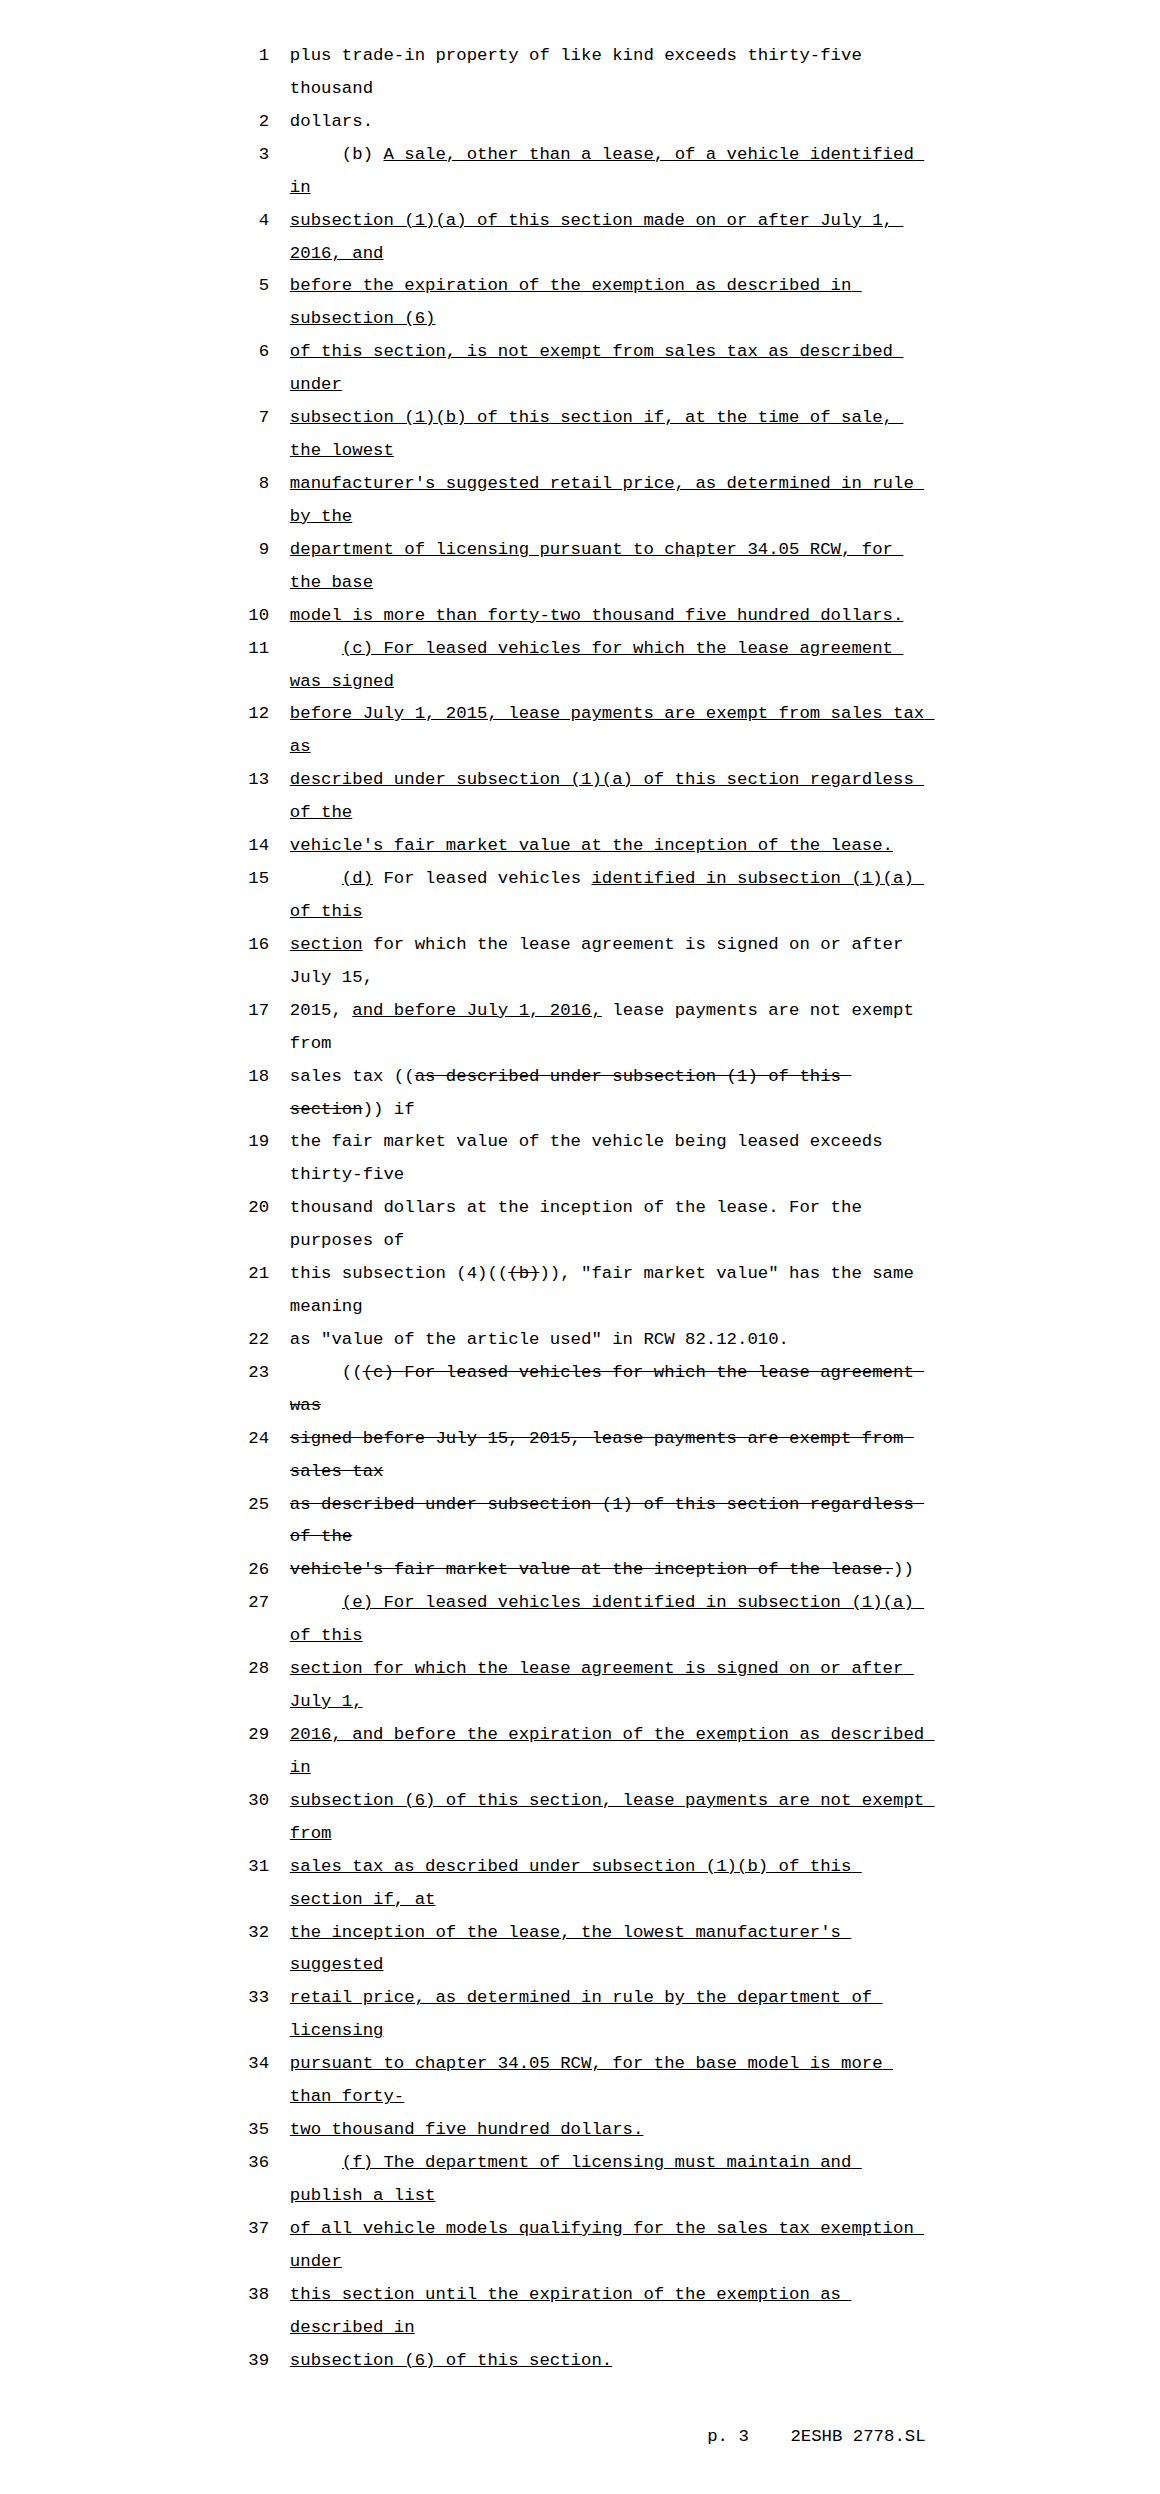plus trade-in property of like kind exceeds thirty-five thousand
dollars.
(b) A sale, other than a lease, of a vehicle identified in
subsection (1)(a) of this section made on or after July 1, 2016, and
before the expiration of the exemption as described in subsection (6)
of this section, is not exempt from sales tax as described under
subsection (1)(b) of this section if, at the time of sale, the lowest
manufacturer's suggested retail price, as determined in rule by the
department of licensing pursuant to chapter 34.05 RCW, for the base
model is more than forty-two thousand five hundred dollars.
(c) For leased vehicles for which the lease agreement was signed
before July 1, 2015, lease payments are exempt from sales tax as
described under subsection (1)(a) of this section regardless of the
vehicle's fair market value at the inception of the lease.
(d) For leased vehicles identified in subsection (1)(a) of this
section for which the lease agreement is signed on or after July 15,
2015, and before July 1, 2016, lease payments are not exempt from
sales tax ((as described under subsection (1) of this section)) if
the fair market value of the vehicle being leased exceeds thirty-five
thousand dollars at the inception of the lease. For the purposes of
this subsection (4)(((b))), "fair market value" has the same meaning
as "value of the article used" in RCW 82.12.010.
(((c) For leased vehicles for which the lease agreement was
signed before July 15, 2015, lease payments are exempt from sales tax
as described under subsection (1) of this section regardless of the
vehicle's fair market value at the inception of the lease.))
(e) For leased vehicles identified in subsection (1)(a) of this
section for which the lease agreement is signed on or after July 1,
2016, and before the expiration of the exemption as described in
subsection (6) of this section, lease payments are not exempt from
sales tax as described under subsection (1)(b) of this section if, at
the inception of the lease, the lowest manufacturer's suggested
retail price, as determined in rule by the department of licensing
pursuant to chapter 34.05 RCW, for the base model is more than forty-
two thousand five hundred dollars.
(f) The department of licensing must maintain and publish a list
of all vehicle models qualifying for the sales tax exemption under
this section until the expiration of the exemption as described in
subsection (6) of this section.
p. 3 2ESHB 2778.SL